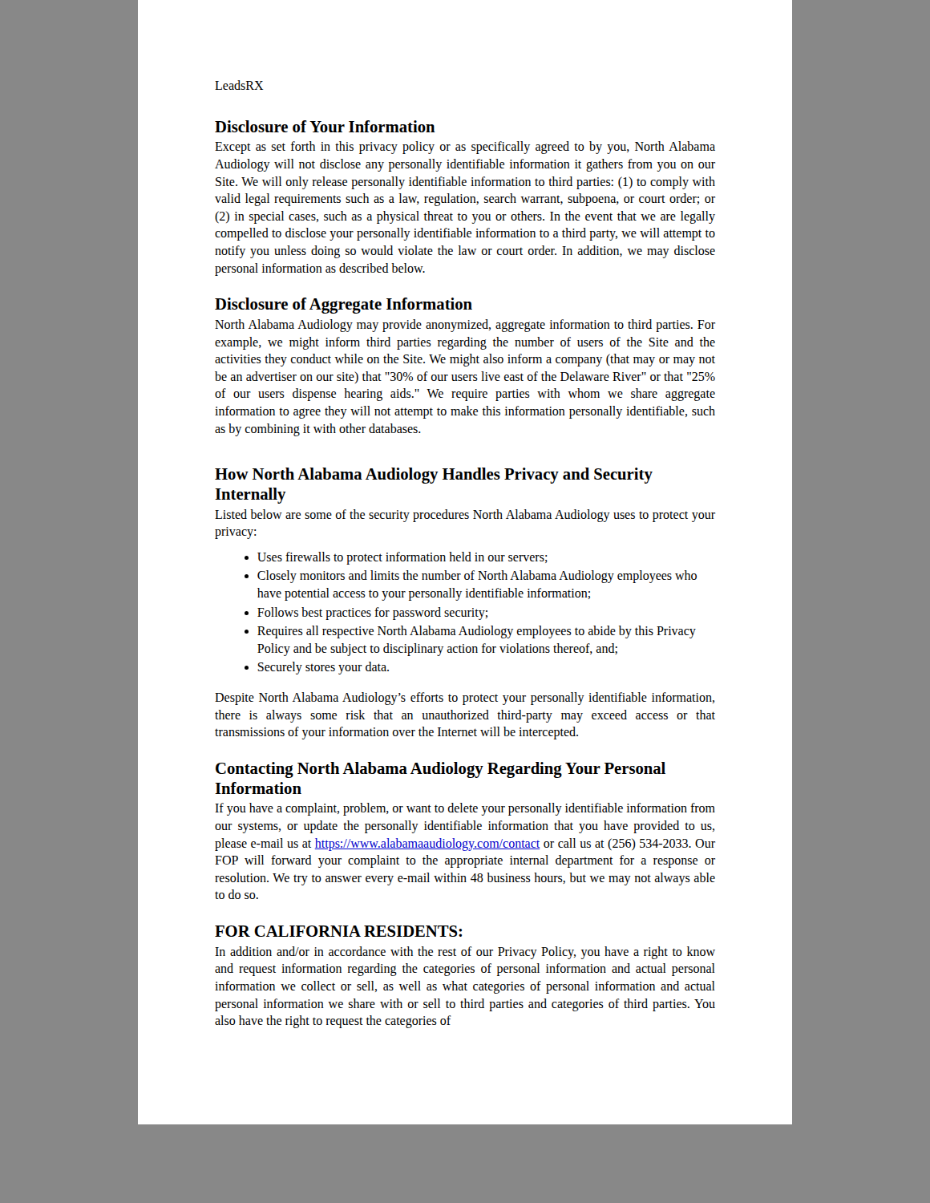LeadsRX
Disclosure of Your Information
Except as set forth in this privacy policy or as specifically agreed to by you, North Alabama Audiology will not disclose any personally identifiable information it gathers from you on our Site. We will only release personally identifiable information to third parties: (1) to comply with valid legal requirements such as a law, regulation, search warrant, subpoena, or court order; or (2) in special cases, such as a physical threat to you or others. In the event that we are legally compelled to disclose your personally identifiable information to a third party, we will attempt to notify you unless doing so would violate the law or court order. In addition, we may disclose personal information as described below.
Disclosure of Aggregate Information
North Alabama Audiology may provide anonymized, aggregate information to third parties. For example, we might inform third parties regarding the number of users of the Site and the activities they conduct while on the Site. We might also inform a company (that may or may not be an advertiser on our site) that "30% of our users live east of the Delaware River" or that "25% of our users dispense hearing aids." We require parties with whom we share aggregate information to agree they will not attempt to make this information personally identifiable, such as by combining it with other databases.
How North Alabama Audiology Handles Privacy and Security Internally
Listed below are some of the security procedures North Alabama Audiology uses to protect your privacy:
Uses firewalls to protect information held in our servers;
Closely monitors and limits the number of North Alabama Audiology employees who have potential access to your personally identifiable information;
Follows best practices for password security;
Requires all respective North Alabama Audiology employees to abide by this Privacy Policy and be subject to disciplinary action for violations thereof, and;
Securely stores your data.
Despite North Alabama Audiology’s efforts to protect your personally identifiable information, there is always some risk that an unauthorized third-party may exceed access or that transmissions of your information over the Internet will be intercepted.
Contacting North Alabama Audiology Regarding Your Personal Information
If you have a complaint, problem, or want to delete your personally identifiable information from our systems, or update the personally identifiable information that you have provided to us, please e-mail us at https://www.alabamaaudiology.com/contact or call us at (256) 534-2033. Our FOP will forward your complaint to the appropriate internal department for a response or resolution. We try to answer every e-mail within 48 business hours, but we may not always able to do so.
FOR CALIFORNIA RESIDENTS:
In addition and/or in accordance with the rest of our Privacy Policy, you have a right to know and request information regarding the categories of personal information and actual personal information we collect or sell, as well as what categories of personal information and actual personal information we share with or sell to third parties and categories of third parties. You also have the right to request the categories of